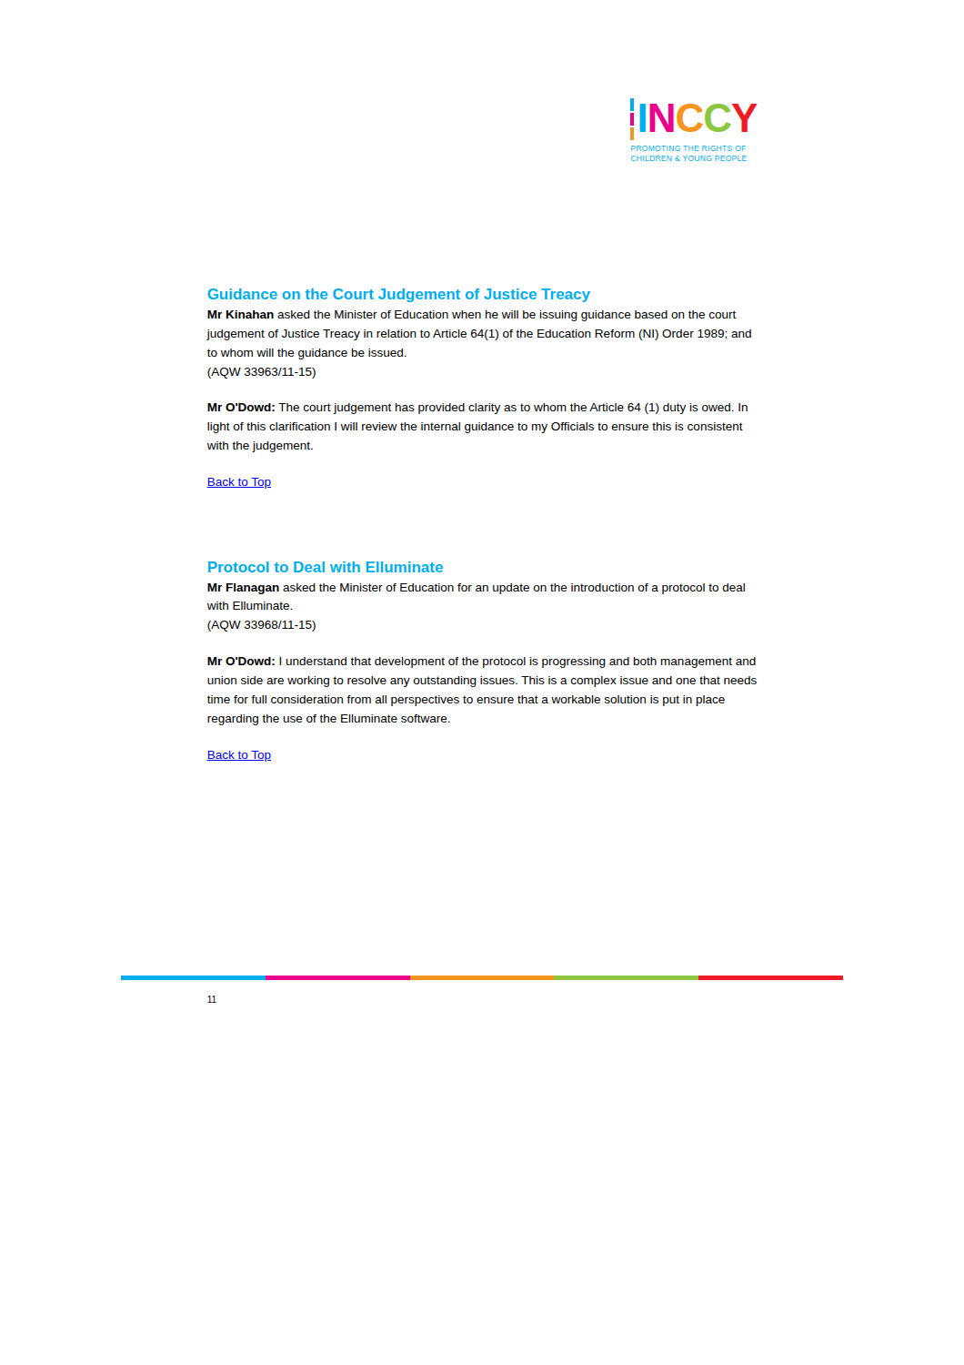INCCY
PROMOTING THE RIGHTS OF
CHILDREN & YOUNG PEOPLE
Guidance on the Court Judgement of Justice Treacy
Mr Kinahan asked the Minister of Education when he will be issuing guidance based on the court judgement of Justice Treacy in relation to Article 64(1) of the Education Reform (NI) Order 1989; and to whom will the guidance be issued.
(AQW 33963/11-15)
Mr O'Dowd: The court judgement has provided clarity as to whom the Article 64 (1) duty is owed. In light of this clarification I will review the internal guidance to my Officials to ensure this is consistent with the judgement.
Back to Top
Protocol to Deal with Elluminate
Mr Flanagan asked the Minister of Education for an update on the introduction of a protocol to deal with Elluminate.
(AQW 33968/11-15)
Mr O'Dowd: I understand that development of the protocol is progressing and both management and union side are working to resolve any outstanding issues. This is a complex issue and one that needs time for full consideration from all perspectives to ensure that a workable solution is put in place regarding the use of the Elluminate software.
Back to Top
11